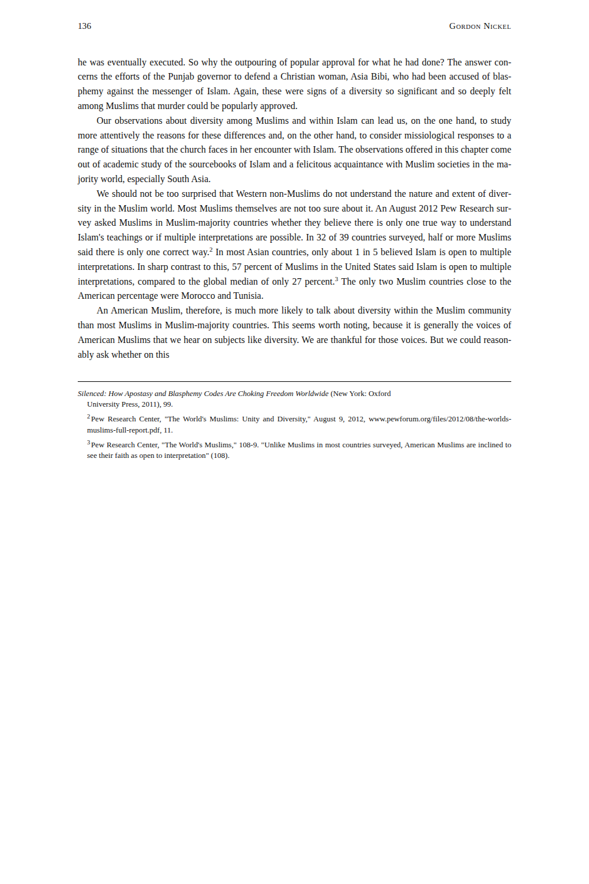136 Gordon Nickel
he was eventually executed. So why the outpouring of popular approval for what he had done? The answer concerns the efforts of the Punjab governor to defend a Christian woman, Asia Bibi, who had been accused of blasphemy against the messenger of Islam. Again, these were signs of a diversity so significant and so deeply felt among Muslims that murder could be popularly approved.
Our observations about diversity among Muslims and within Islam can lead us, on the one hand, to study more attentively the reasons for these differences and, on the other hand, to consider missiological responses to a range of situations that the church faces in her encounter with Islam. The observations offered in this chapter come out of academic study of the sourcebooks of Islam and a felicitous acquaintance with Muslim societies in the majority world, especially South Asia.
We should not be too surprised that Western non-Muslims do not understand the nature and extent of diversity in the Muslim world. Most Muslims themselves are not too sure about it. An August 2012 Pew Research survey asked Muslims in Muslim-majority countries whether they believe there is only one true way to understand Islam's teachings or if multiple interpretations are possible. In 32 of 39 countries surveyed, half or more Muslims said there is only one correct way.2 In most Asian countries, only about 1 in 5 believed Islam is open to multiple interpretations. In sharp contrast to this, 57 percent of Muslims in the United States said Islam is open to multiple interpretations, compared to the global median of only 27 percent.3 The only two Muslim countries close to the American percentage were Morocco and Tunisia.
An American Muslim, therefore, is much more likely to talk about diversity within the Muslim community than most Muslims in Muslim-majority countries. This seems worth noting, because it is generally the voices of American Muslims that we hear on subjects like diversity. We are thankful for those voices. But we could reasonably ask whether on this
Silenced: How Apostasy and Blasphemy Codes Are Choking Freedom Worldwide (New York: OxfordUniversity Press, 2011), 99.
2 Pew Research Center, "The World's Muslims: Unity and Diversity," August 9, 2012, www.pewforum.org/files/2012/08/the-worlds-muslims-full-report.pdf, 11.
3 Pew Research Center, "The World's Muslims," 108-9. "Unlike Muslims in most countries surveyed, American Muslims are inclined to see their faith as open to interpretation" (108).